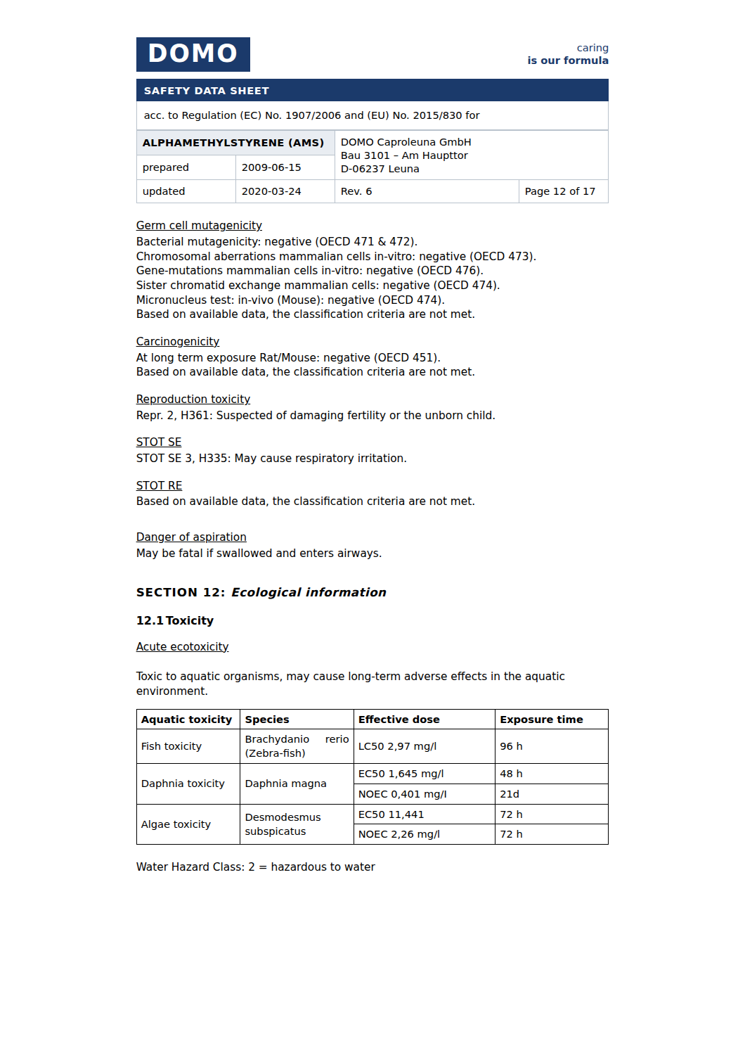DOMO
caring
is our formula
SAFETY DATA SHEET
acc. to Regulation (EC) No. 1907/2006 and (EU) No. 2015/830 for
| ALPHAMETHYLSTYRENE (AMS) | DOMO Caproleuna GmbH Bau 3101 – Am Haupttor D-06237 Leuna |
| prepared | 2009-06-15 |
| updated | 2020-03-24 | Rev. 6 | Page 12 of 17 |
Germ cell mutagenicity
Bacterial mutagenicity: negative (OECD 471 & 472).
Chromosomal aberrations mammalian cells in-vitro: negative (OECD 473).
Gene-mutations mammalian cells in-vitro: negative (OECD 476).
Sister chromatid exchange mammalian cells: negative (OECD 474).
Micronucleus test: in-vivo (Mouse): negative (OECD 474).
Based on available data, the classification criteria are not met.
Carcinogenicity
At long term exposure Rat/Mouse: negative (OECD 451).
Based on available data, the classification criteria are not met.
Reproduction toxicity
Repr. 2, H361: Suspected of damaging fertility or the unborn child.
STOT SE
STOT SE 3, H335: May cause respiratory irritation.
STOT RE
Based on available data, the classification criteria are not met.
Danger of aspiration
May be fatal if swallowed and enters airways.
SECTION 12: Ecological information
12.1 Toxicity
Acute ecotoxicity
Toxic to aquatic organisms, may cause long-term adverse effects in the aquatic environment.
| Aquatic toxicity | Species | Effective dose | Exposure time |
| --- | --- | --- | --- |
| Fish toxicity | Brachydanio rerio (Zebra-fish) | LC50 2,97 mg/l | 96 h |
| Daphnia toxicity | Daphnia magna | EC50 1,645 mg/l | 48 h |
| NOEC 0,401 mg/I | 21d |
| Algae toxicity | Desmodesmus subspicatus | EC50 11,441 | 72 h |
| NOEC 2,26 mg/l | 72 h |
Water Hazard Class: 2 = hazardous to water